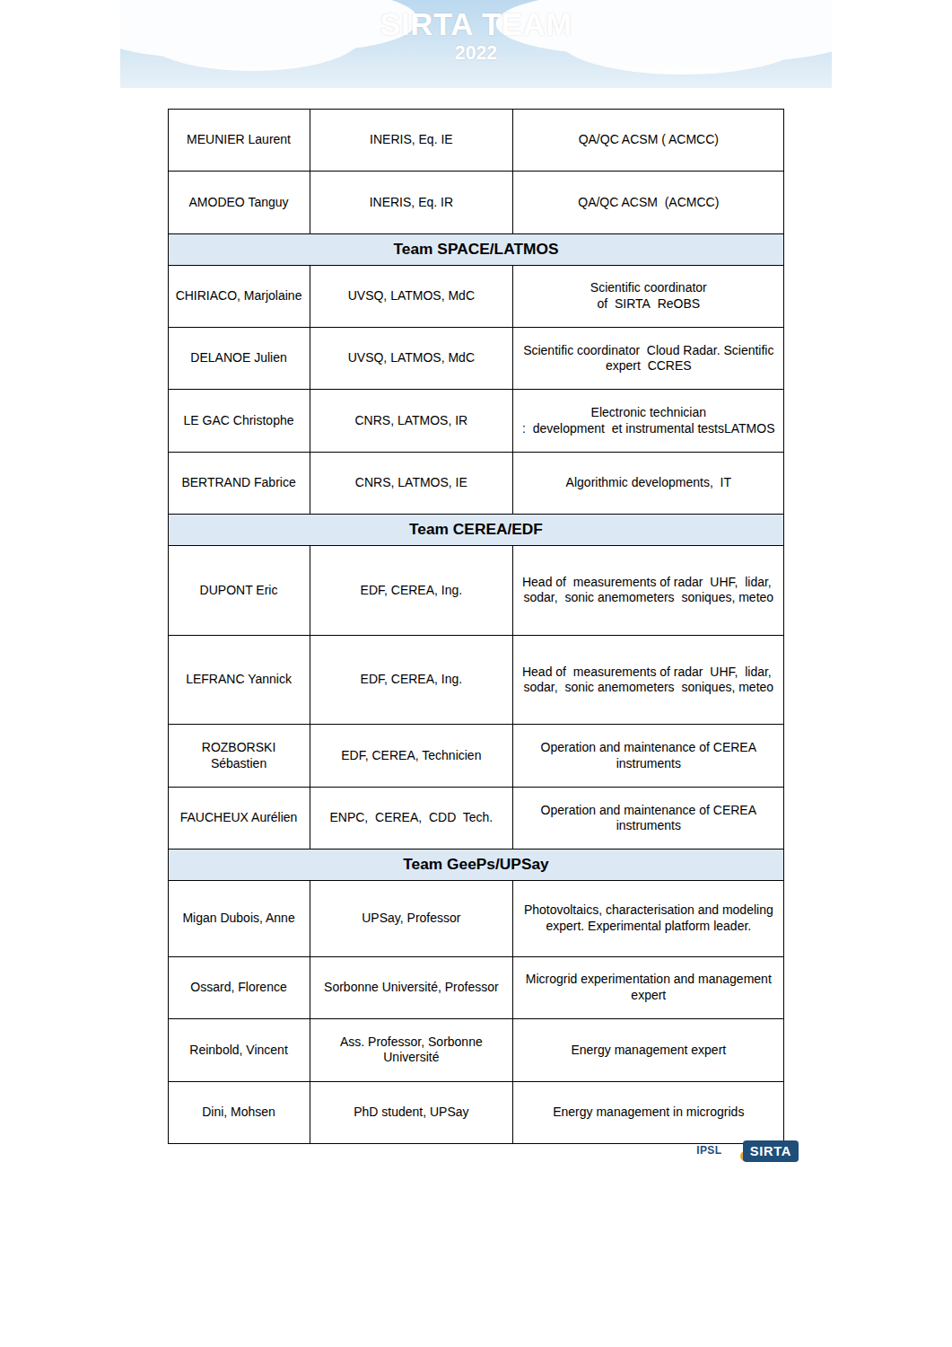SIRTA TEAM
2022
| MEUNIER Laurent | INERIS, Eq. IE | QA/QC ACSM ( ACMCC) |
| AMODEO Tanguy | INERIS, Eq. IR | QA/QC ACSM (ACMCC) |
| Team SPACE/LATMOS |
| CHIRIACO, Marjolaine | UVSQ, LATMOS, MdC | Scientific coordinator of SIRTA ReOBS |
| DELANOE Julien | UVSQ, LATMOS, MdC | Scientific coordinator Cloud Radar. Scientific expert CCRES |
| LE GAC Christophe | CNRS, LATMOS, IR | Electronic technician : development et instrumental testsLATMOS |
| BERTRAND Fabrice | CNRS, LATMOS, IE | Algorithmic developments, IT |
| Team CEREA/EDF |
| DUPONT Eric | EDF, CEREA, Ing. | Head of measurements of radar UHF, lidar, sodar, sonic anemometers soniques, meteo |
| LEFRANC Yannick | EDF, CEREA, Ing. | Head of measurements of radar UHF, lidar, sodar, sonic anemometers soniques, meteo |
| ROZBORSKI Sébastien | EDF, CEREA, Technicien | Operation and maintenance of CEREA instruments |
| FAUCHEUX Aurélien | ENPC, CEREA, CDD Tech. | Operation and maintenance of CEREA instruments |
| Team GeePs/UPSay |
| Migan Dubois, Anne | UPSay, Professor | Photovoltaics, characterisation and modeling expert. Experimental platform leader. |
| Ossard, Florence | Sorbonne Université, Professor | Microgrid experimentation and management expert |
| Reinbold, Vincent | Ass. Professor, Sorbonne Université | Energy management expert |
| Dini, Mohsen | PhD student, UPSay | Energy management in microgrids |
IPSL SIRTA